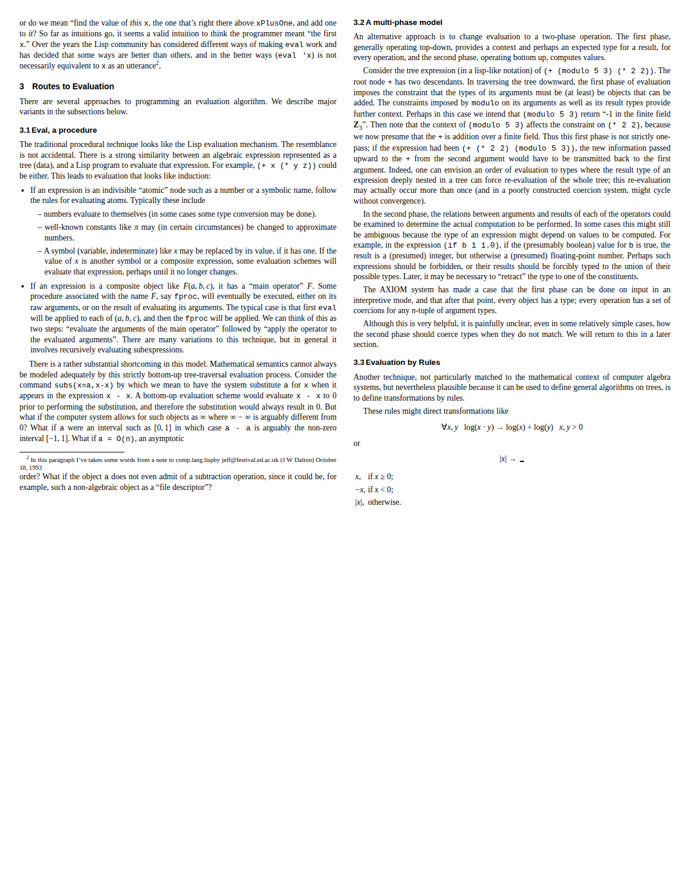or do we mean “find the value of this x, the one that’s right there above xPlusOne, and add one to it? So far as intuitions go, it seems a valid intuition to think the programmer meant “the first x.” Over the years the Lisp community has considered different ways of making eval work and has decided that some ways are better than others, and in the better ways (eval 'x) is not necessarily equivalent to x as an utterance2.
3 Routes to Evaluation
There are several approaches to programming an evaluation algorithm. We describe major variants in the subsections below.
3.1 Eval, a procedure
The traditional procedural technique looks like the Lisp evaluation mechanism. The resemblance is not accidental. There is a strong similarity between an algebraic expression represented as a tree (data), and a Lisp program to evaluate that expression. For example, (+ x (* y z)) could be either. This leads to evaluation that looks like induction:
If an expression is an indivisible “atomic” node such as a number or a symbolic name, follow the rules for evaluating atoms. Typically these include
numbers evaluate to themselves (in some cases some type conversion may be done).
well-known constants like π may (in certain circumstances) be changed to approximate numbers.
A symbol (variable, indeterminate) like x may be replaced by its value, if it has one. If the value of x is another symbol or a composite expression, some evaluation schemes will evaluate that expression, perhaps until it no longer changes.
If an expression is a composite object like F(a, b, c), it has a “main operator” F. Some procedure associated with the name F, say fproc, will eventually be executed, either on its raw arguments, or on the result of evaluating its arguments. The typical case is that first eval will be applied to each of (a, b, c), and then the fproc will be applied. We can think of this as two steps: “evaluate the arguments of the main operator” followed by “apply the operator to the evaluated arguments”. There are many variations to this technique, but in general it involves recursively evaluating subexpressions.
There is a rather substantial shortcoming in this model. Mathematical semantics cannot always be modeled adequately by this strictly bottom-up tree-traversal evaluation process. Consider the command subs(x=a,x-x) by which we mean to have the system substitute a for x when it appears in the expression x - x. A bottom-up evaluation scheme would evaluate x - x to 0 prior to performing the substitution, and therefore the substitution would always result in 0. But what if the computer system allows for such objects as ∞ where ∞ − ∞ is arguably different from 0? What if a were an interval such as [0, 1] in which case a - a is arguably the non-zero interval [−1, 1]. What if a = O(n), an asymptotic
2 In this paragraph I’ve taken some words from a note to comp.lang.lispby jeff@festival.ed.ac.uk (J W Dalton) October 18, 1993
order? What if the object a does not even admit of a subtraction operation, since it could be, for example, such a non-algebraic object as a “file descriptor”?
3.2 A multi-phase model
An alternative approach is to change evaluation to a two-phase operation. The first phase, generally operating top-down, provides a context and perhaps an expected type for a result, for every operation, and the second phase, operating bottom up, computes values.
Consider the tree expression (in a lisp-like notation) of (+ (modulo 5 3) (* 2 2)). The root node + has two descendants. In traversing the tree downward, the first phase of evaluation imposes the constraint that the types of its arguments must be (at least) be objects that can be added. The constraints imposed by modulo on its arguments as well as its result types provide further context. Perhaps in this case we intend that (modulo 5 3) return “-1 in the finite field Z3”. Then note that the context of (modulo 5 3) affects the constraint on (* 2 2), because we now presume that the + is addition over a finite field. Thus this first phase is not strictly one-pass; if the expression had been (+ (* 2 2) (modulo 5 3)), the new information passed upward to the + from the second argument would have to be transmitted back to the first argument. Indeed, one can envision an order of evaluation to types where the result type of an expression deeply nested in a tree can force re-evaluation of the whole tree; this re-evaluation may actually occur more than once (and in a poorly constructed coercion system, might cycle without convergence).
In the second phase, the relations between arguments and results of each of the operators could be examined to determine the actual computation to be performed. In some cases this might still be ambiguous because the type of an expression might depend on values to be computed. For example, in the expression (if b 1 1.0), if the (presumably boolean) value for b is true, the result is a (presumed) integer, but otherwise a (presumed) floating-point number. Perhaps such expressions should be forbidden, or their results should be forcibly typed to the union of their possible types. Later, it may be necessary to “retract” the type to one of the constituents.
The AXIOM system has made a case that the first phase can be done on input in an interpretive mode, and that after that point, every object has a type; every operation has a set of coercions for any n-tuple of argument types.
Although this is very helpful, it is painfully unclear, even in some relatively simple cases, how the second phase should coerce types when they do not match. We will return to this in a later section.
3.3 Evaluation by Rules
Another technique, not particularly matched to the mathematical context of computer algebra systems, but nevertheless plausible because it can be used to define general algorithms on trees, is to define transformations by rules.
These rules might direct transformations like
∀x, y log(x · y) → log(x) + log(y) x, y > 0
or
|x| →
| x , | if x ≥ 0; |
| − x , | if x < 0; |
| / x /, | otherwise. |